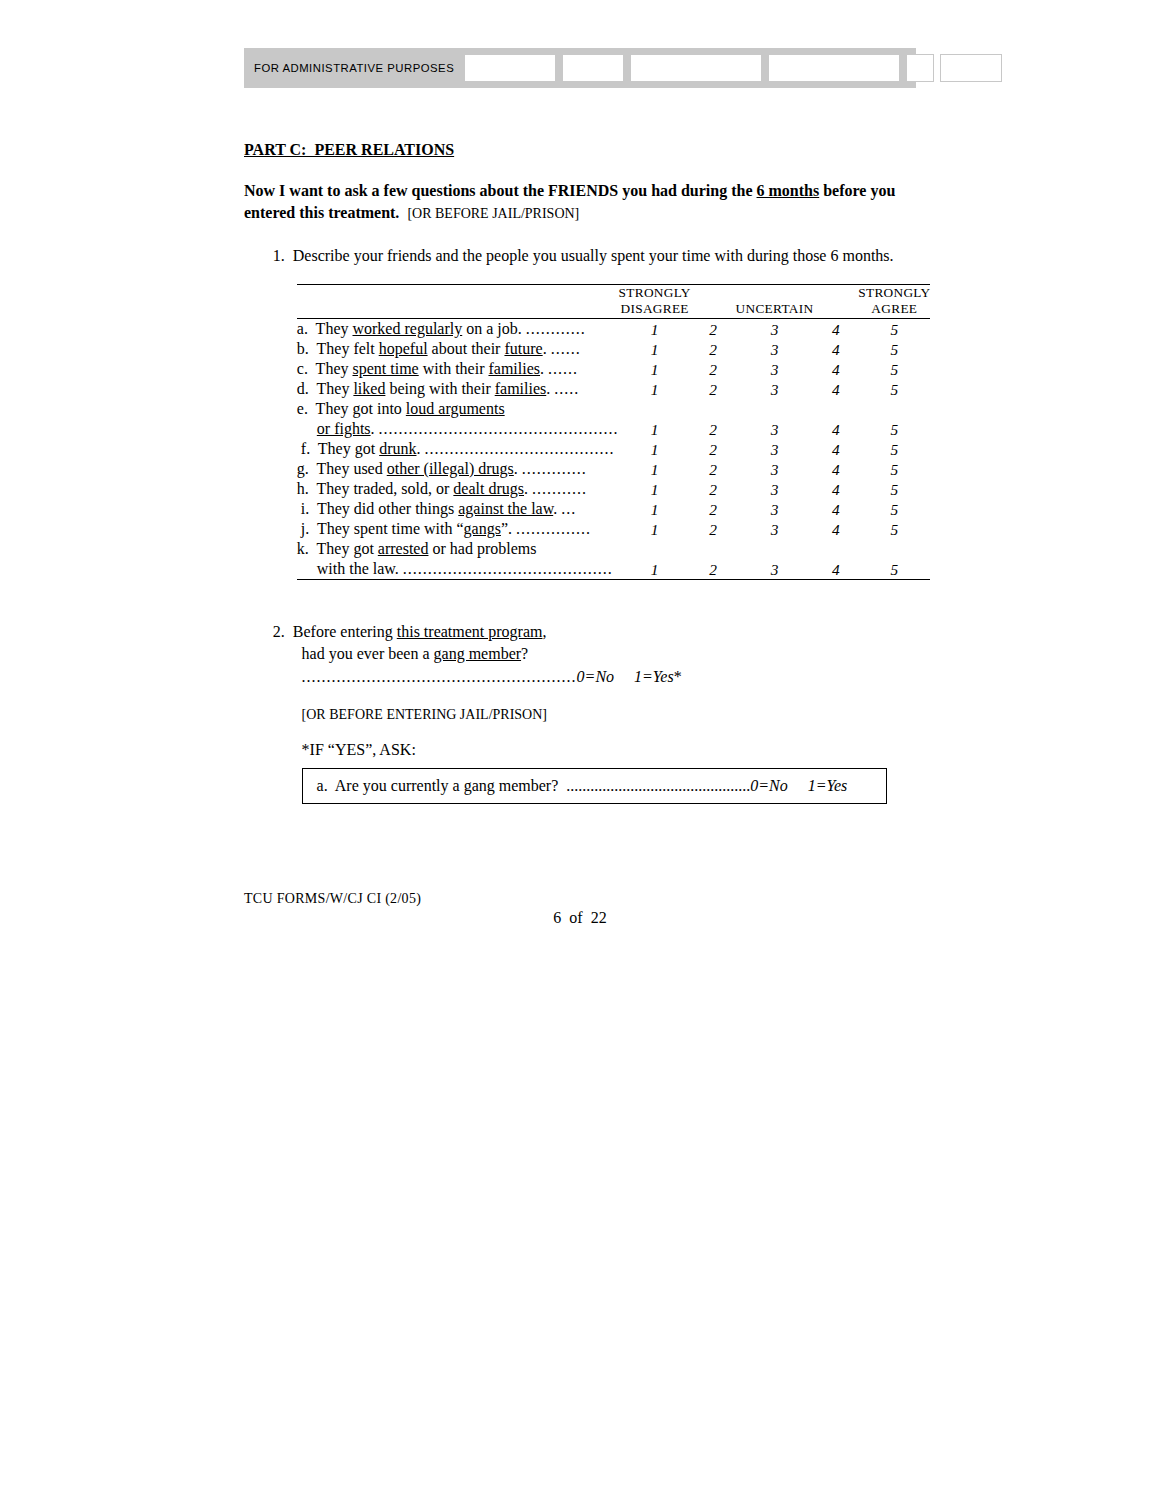FOR ADMINISTRATIVE PURPOSES
PART C: PEER RELATIONS
Now I want to ask a few questions about the FRIENDS you had during the 6 months before you entered this treatment. [OR BEFORE JAIL/PRISON]
1. Describe your friends and the people you usually spent your time with during those 6 months.
| | STRONGLY DISAGREE | | UNCERTAIN | | STRONGLY AGREE |
| --- | --- | --- | --- | --- | --- |
| a. They worked regularly on a job. ............ | 1 | 2 | 3 | 4 | 5 |
| b. They felt hopeful about their future . ...... | 1 | 2 | 3 | 4 | 5 |
| c. They spent time with their families . ...... | 1 | 2 | 3 | 4 | 5 |
| d. They liked being with their families . ..... | 1 | 2 | 3 | 4 | 5 |
| e. They got into loud arguments or fights . ................................................ | 1 | 2 | 3 | 4 | 5 |
| f. They got drunk . ...................................... | 1 | 2 | 3 | 4 | 5 |
| g. They used other (illegal) drugs . ............. | 1 | 2 | 3 | 4 | 5 |
| h. They traded, sold, or dealt drugs . ........... | 1 | 2 | 3 | 4 | 5 |
| i. They did other things against the law . ... | 1 | 2 | 3 | 4 | 5 |
| j. They spent time with “ gangs ”. ............... | 1 | 2 | 3 | 4 | 5 |
| k. They got arrested or had problems with the law. .......................................... | 1 | 2 | 3 | 4 | 5 |
2. Before entering this treatment program,
had you ever been a gang member? ....................................................... 0=No 1=Yes*
[OR BEFORE ENTERING JAIL/PRISON]
*IF “YES”, ASK:
a. Are you currently a gang member? .............................................. 0=No 1=Yes
TCU FORMS/W/CJ CI (2/05)
6 of 22